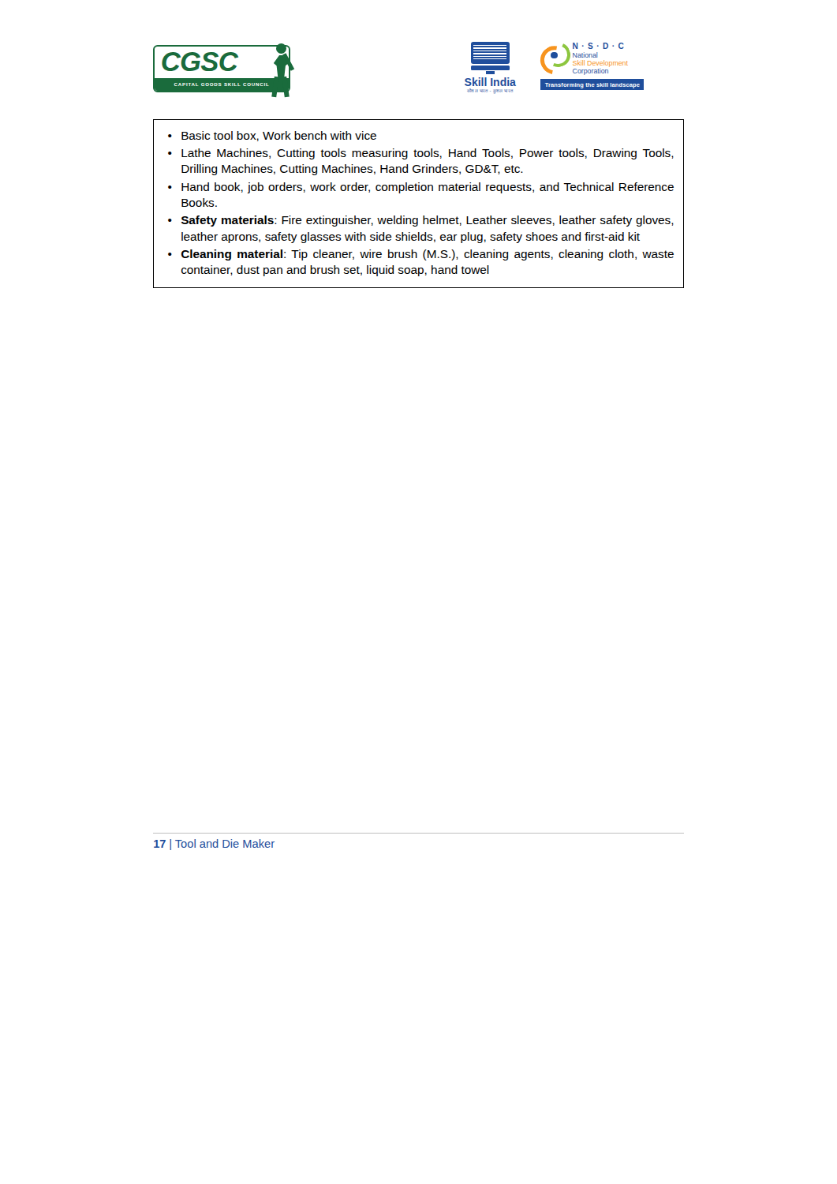CGSC
CAPITAL GOODS SKILL COUNCIL
Skill India
कौशल भारत - कुशल भारत
N · S · D · C
National
Skill Development
Corporation
Transforming the skill landscape
Basic tool box, Work bench with vice
Lathe Machines, Cutting tools measuring tools, Hand Tools, Power tools, Drawing Tools, Drilling Machines, Cutting Machines, Hand Grinders, GD&T, etc.
Hand book, job orders, work order, completion material requests, and Technical Reference Books.
Safety materials: Fire extinguisher, welding helmet, Leather sleeves, leather safety gloves, leather aprons, safety glasses with side shields, ear plug, safety shoes and first-aid kit
Cleaning material: Tip cleaner, wire brush (M.S.), cleaning agents, cleaning cloth, waste container, dust pan and brush set, liquid soap, hand towel
17|Tool and Die Maker